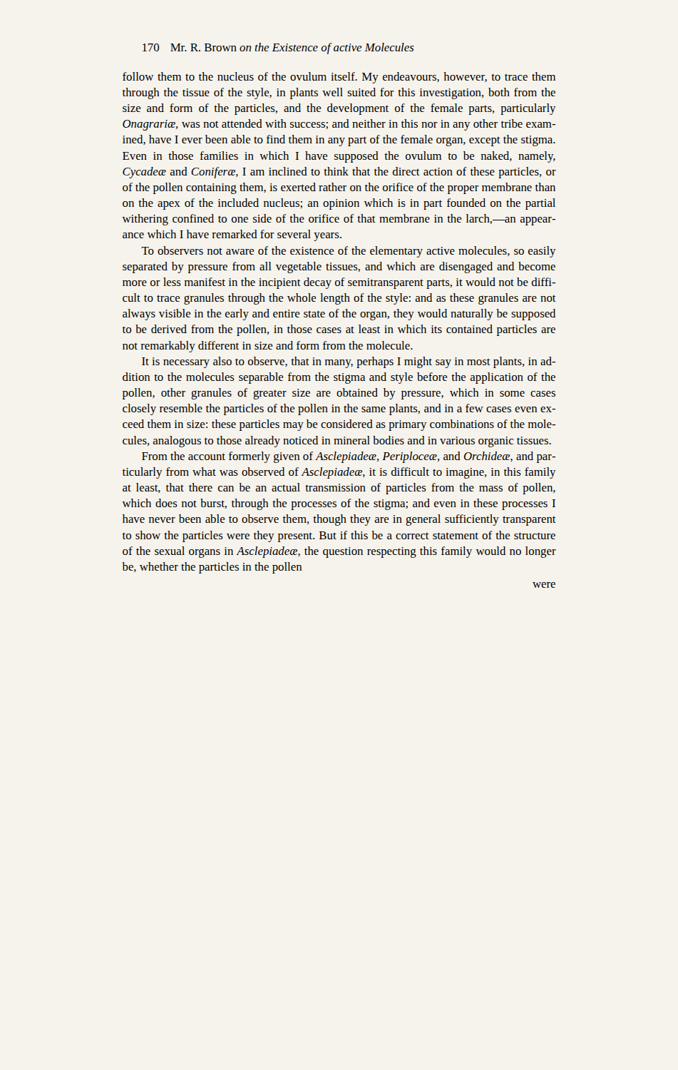170 Mr. R. Brown on the Existence of active Molecules
follow them to the nucleus of the ovulum itself. My endeavours, however, to trace them through the tissue of the style, in plants well suited for this investigation, both from the size and form of the particles, and the development of the female parts, particularly Onagrariæ, was not attended with success; and neither in this nor in any other tribe examined, have I ever been able to find them in any part of the female organ, except the stigma. Even in those families in which I have supposed the ovulum to be naked, namely, Cycadeæ and Coniferæ, I am inclined to think that the direct action of these particles, or of the pollen containing them, is exerted rather on the orifice of the proper membrane than on the apex of the included nucleus; an opinion which is in part founded on the partial withering confined to one side of the orifice of that membrane in the larch,—an appearance which I have remarked for several years.
To observers not aware of the existence of the elementary active molecules, so easily separated by pressure from all vegetable tissues, and which are disengaged and become more or less manifest in the incipient decay of semitransparent parts, it would not be difficult to trace granules through the whole length of the style: and as these granules are not always visible in the early and entire state of the organ, they would naturally be supposed to be derived from the pollen, in those cases at least in which its contained particles are not remarkably different in size and form from the molecule.
It is necessary also to observe, that in many, perhaps I might say in most plants, in addition to the molecules separable from the stigma and style before the application of the pollen, other granules of greater size are obtained by pressure, which in some cases closely resemble the particles of the pollen in the same plants, and in a few cases even exceed them in size: these particles may be considered as primary combinations of the molecules, analogous to those already noticed in mineral bodies and in various organic tissues.
From the account formerly given of Asclepiadeæ, Periploceæ, and Orchideæ, and particularly from what was observed of Asclepiadeæ, it is difficult to imagine, in this family at least, that there can be an actual transmission of particles from the mass of pollen, which does not burst, through the processes of the stigma; and even in these processes I have never been able to observe them, though they are in general sufficiently transparent to show the particles were they present. But if this be a correct statement of the structure of the sexual organs in Asclepiadeæ, the question respecting this family would no longer be, whether the particles in the pollen
were